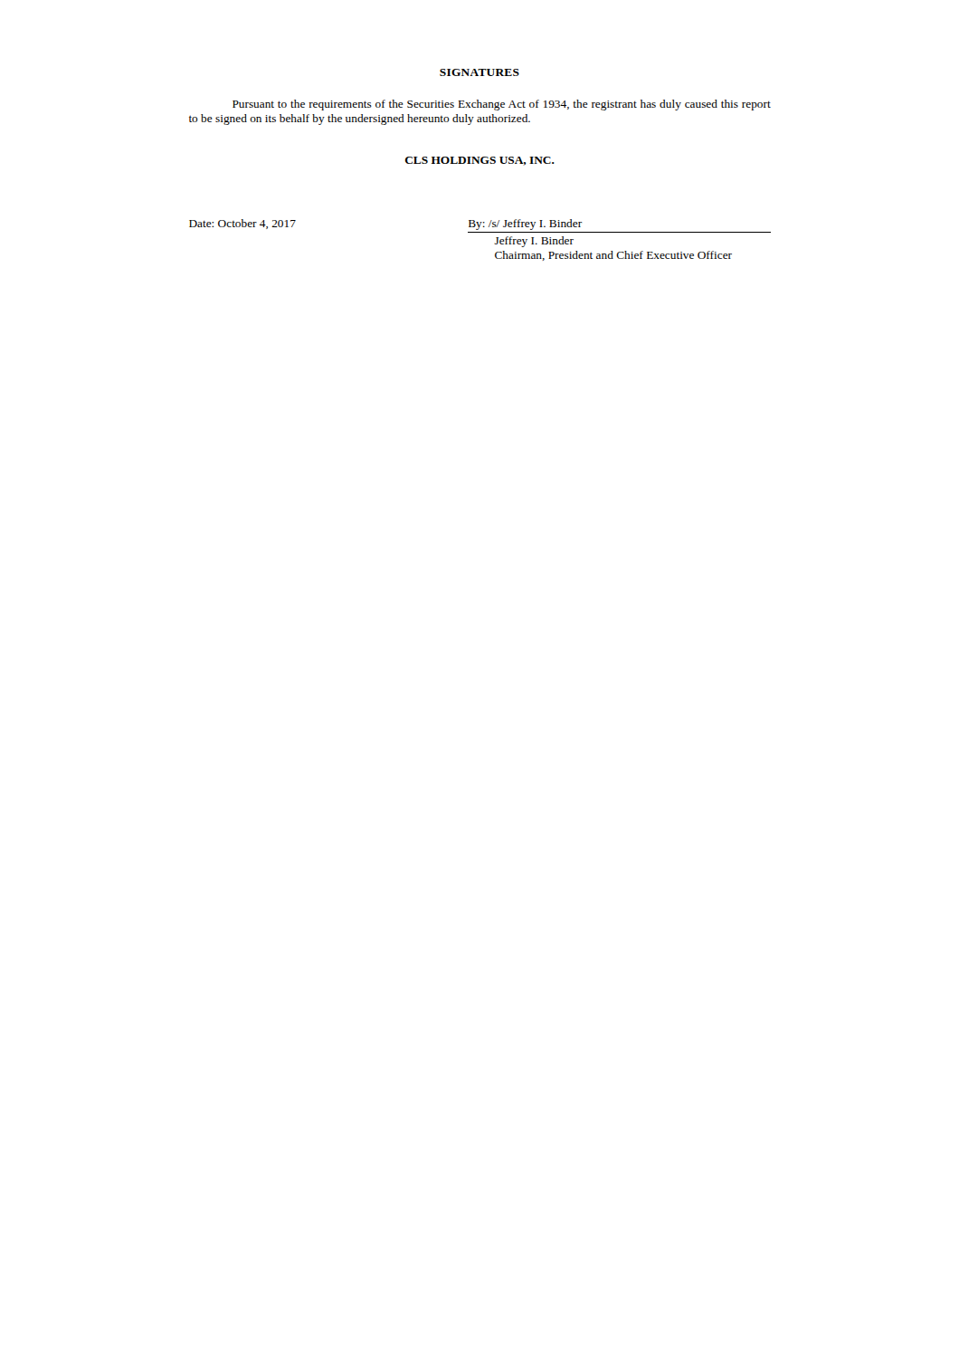SIGNATURES
Pursuant to the requirements of the Securities Exchange Act of 1934, the registrant has duly caused this report to be signed on its behalf by the undersigned hereunto duly authorized.
CLS HOLDINGS USA, INC.
| Date: October 4, 2017 | By: /s/ Jeffrey I. Binder Jeffrey I. Binder Chairman, President and Chief Executive Officer |